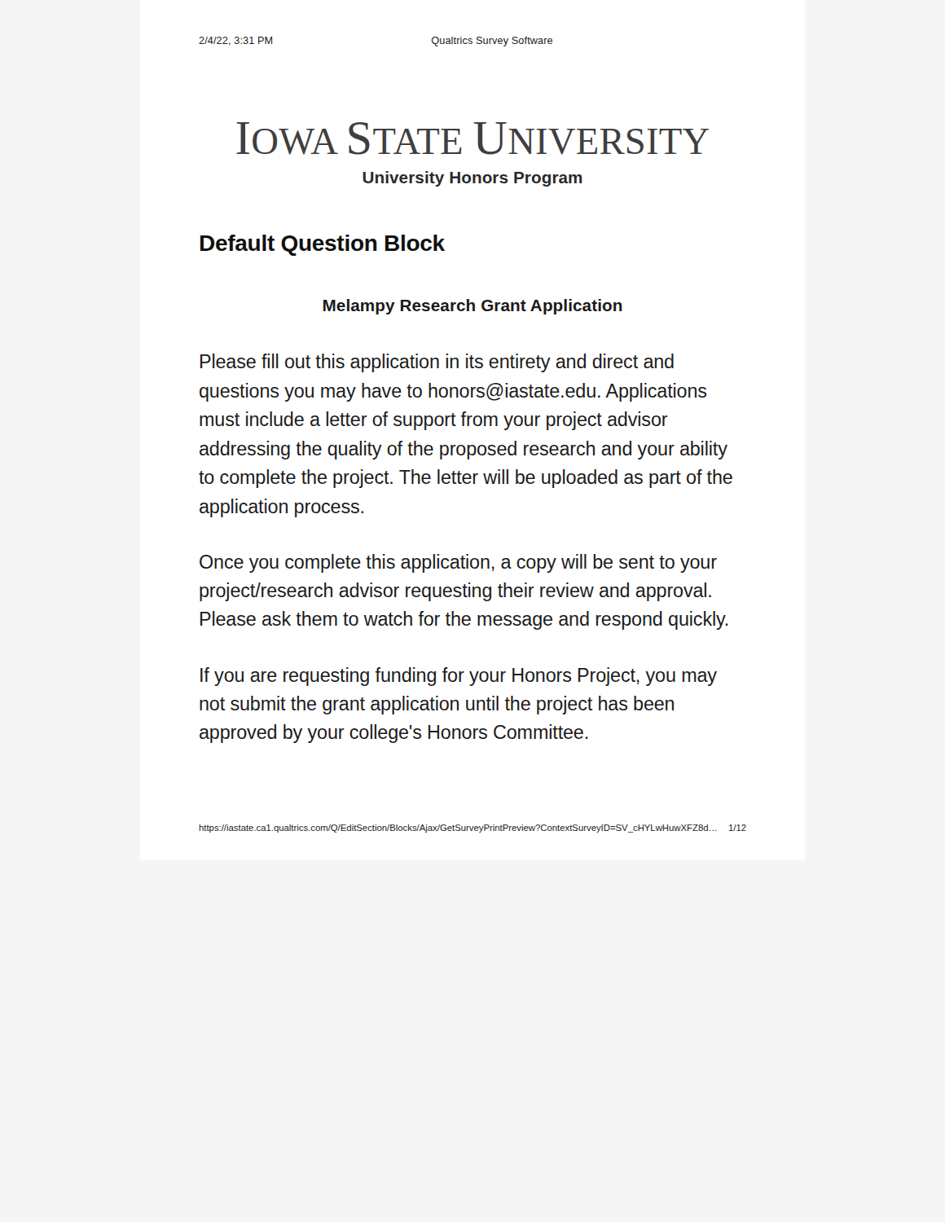2/4/22, 3:31 PM Qualtrics Survey Software
IOWA STATE UNIVERSITY
University Honors Program
Default Question Block
Melampy Research Grant Application
Please fill out this application in its entirety and direct and questions you may have to honors@iastate.edu. Applications must include a letter of support from your project advisor addressing the quality of the proposed research and your ability to complete the project. The letter will be uploaded as part of the application process.
Once you complete this application, a copy will be sent to your project/research advisor requesting their review and approval. Please ask them to watch for the message and respond quickly.
If you are requesting funding for your Honors Project, you may not submit the grant application until the project has been approved by your college's Honors Committee.
https://iastate.ca1.qualtrics.com/Q/EditSection/Blocks/Ajax/GetSurveyPrintPreview?ContextSurveyID=SV_cHYLwHuwXFZ8dLL&ContextLibraryID=U… 1/12